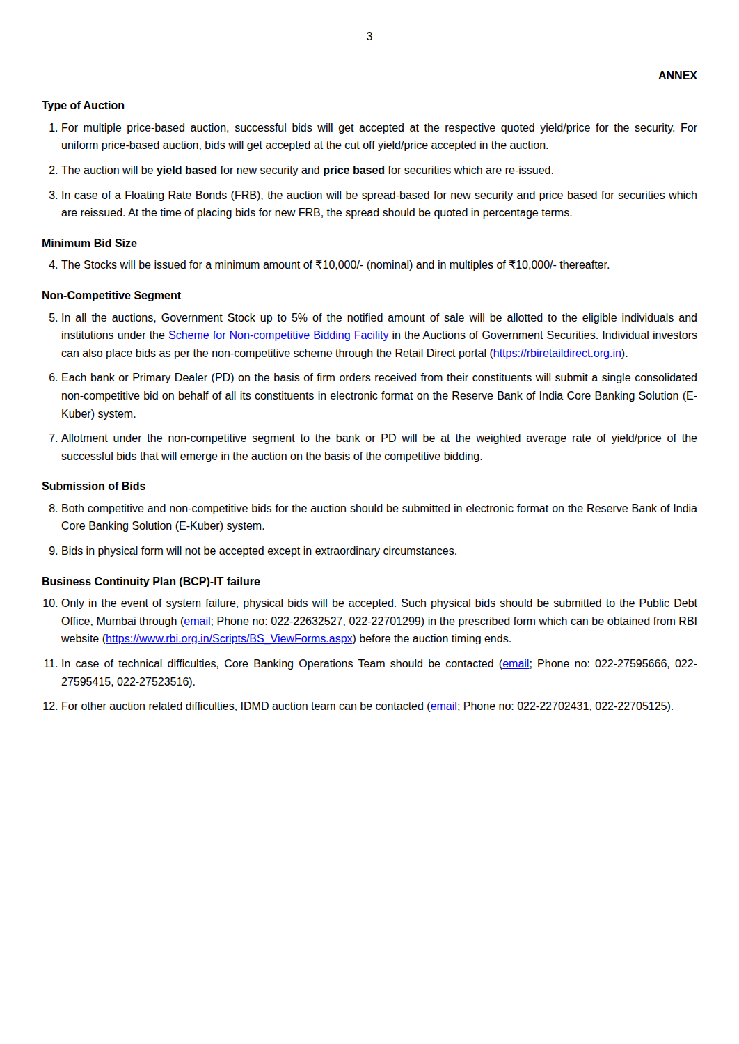3
ANNEX
Type of Auction
For multiple price-based auction, successful bids will get accepted at the respective quoted yield/price for the security. For uniform price-based auction, bids will get accepted at the cut off yield/price accepted in the auction.
The auction will be yield based for new security and price based for securities which are re-issued.
In case of a Floating Rate Bonds (FRB), the auction will be spread-based for new security and price based for securities which are reissued. At the time of placing bids for new FRB, the spread should be quoted in percentage terms.
Minimum Bid Size
The Stocks will be issued for a minimum amount of ₹10,000/- (nominal) and in multiples of ₹10,000/- thereafter.
Non-Competitive Segment
In all the auctions, Government Stock up to 5% of the notified amount of sale will be allotted to the eligible individuals and institutions under the Scheme for Non-competitive Bidding Facility in the Auctions of Government Securities. Individual investors can also place bids as per the non-competitive scheme through the Retail Direct portal (https://rbiretaildirect.org.in).
Each bank or Primary Dealer (PD) on the basis of firm orders received from their constituents will submit a single consolidated non-competitive bid on behalf of all its constituents in electronic format on the Reserve Bank of India Core Banking Solution (E-Kuber) system.
Allotment under the non-competitive segment to the bank or PD will be at the weighted average rate of yield/price of the successful bids that will emerge in the auction on the basis of the competitive bidding.
Submission of Bids
Both competitive and non-competitive bids for the auction should be submitted in electronic format on the Reserve Bank of India Core Banking Solution (E-Kuber) system.
Bids in physical form will not be accepted except in extraordinary circumstances.
Business Continuity Plan (BCP)-IT failure
Only in the event of system failure, physical bids will be accepted. Such physical bids should be submitted to the Public Debt Office, Mumbai through (email; Phone no: 022-22632527, 022-22701299) in the prescribed form which can be obtained from RBI website (https://www.rbi.org.in/Scripts/BS_ViewForms.aspx) before the auction timing ends.
In case of technical difficulties, Core Banking Operations Team should be contacted (email; Phone no: 022-27595666, 022-27595415, 022-27523516).
For other auction related difficulties, IDMD auction team can be contacted (email; Phone no: 022-22702431, 022-22705125).